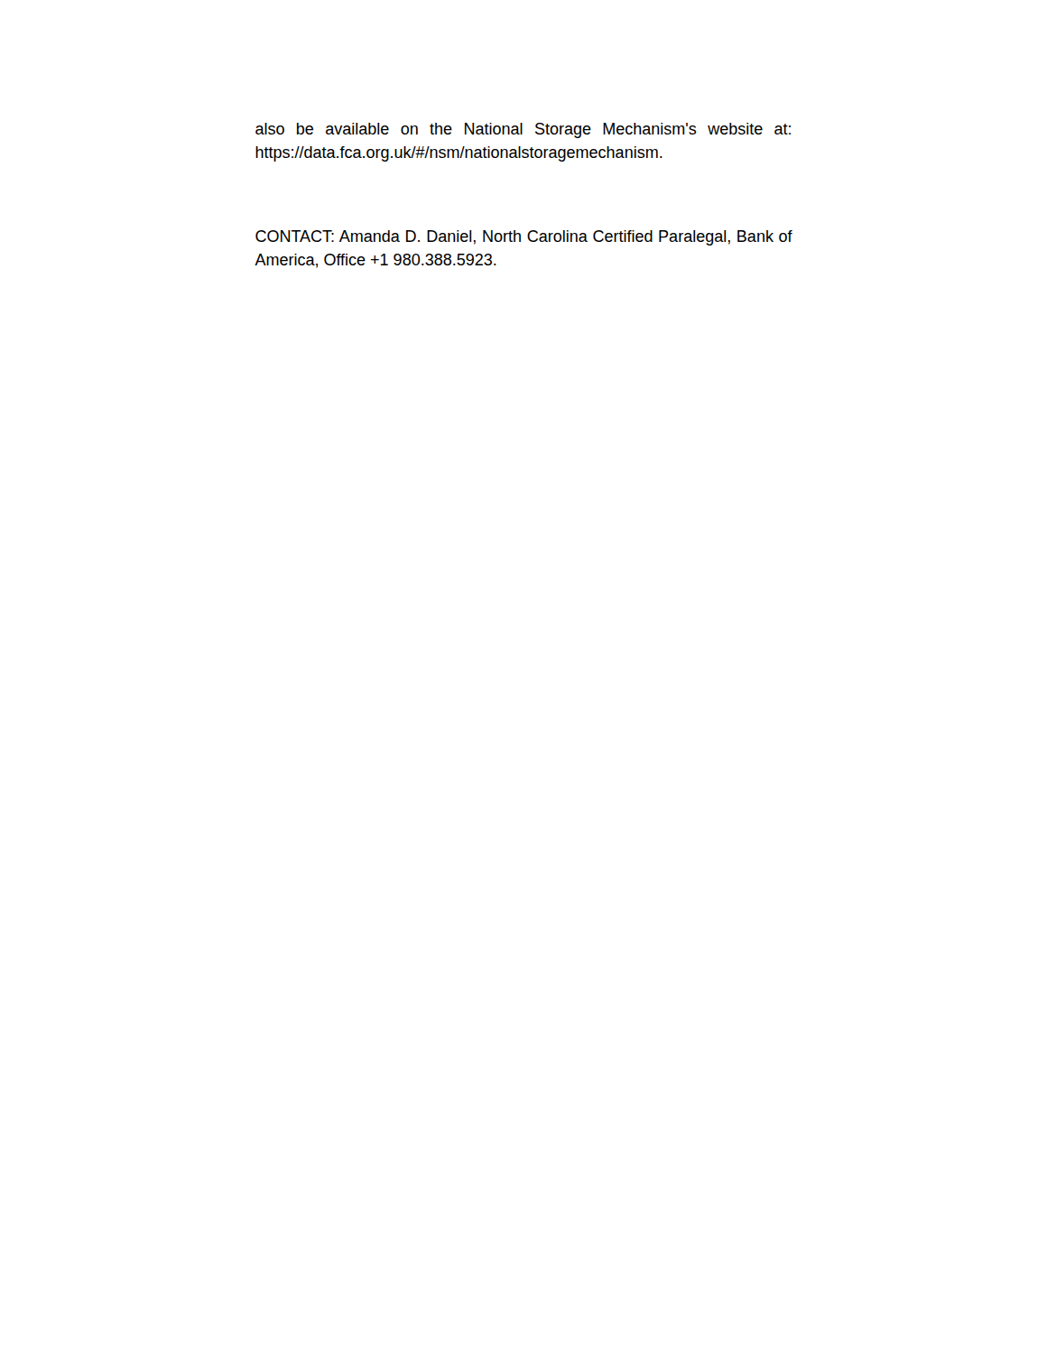also be available on the National Storage Mechanism's website at: https://data.fca.org.uk/#/nsm/nationalstoragemechanism.
CONTACT: Amanda D. Daniel, North Carolina Certified Paralegal, Bank of America, Office +1 980.388.5923.